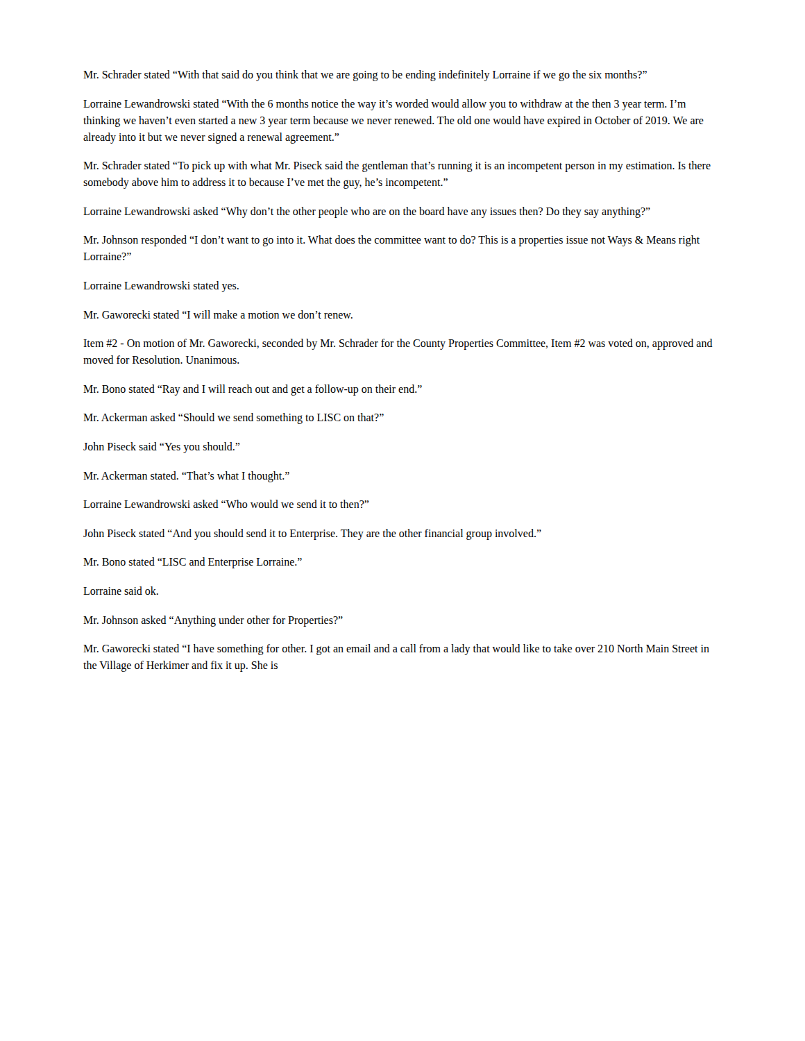Mr. Schrader stated “With that said do you think that we are going to be ending indefinitely Lorraine if we go the six months?”
Lorraine Lewandrowski stated “With the 6 months notice the way it’s worded would allow you to withdraw at the then 3 year term. I’m thinking we haven’t even started a new 3 year term because we never renewed. The old one would have expired in October of 2019. We are already into it but we never signed a renewal agreement.”
Mr. Schrader stated “To pick up with what Mr. Piseck said the gentleman that’s running it is an incompetent person in my estimation. Is there somebody above him to address it to because I’ve met the guy, he’s incompetent.”
Lorraine Lewandrowski asked “Why don’t the other people who are on the board have any issues then? Do they say anything?”
Mr. Johnson responded “I don’t want to go into it. What does the committee want to do? This is a properties issue not Ways & Means right Lorraine?”
Lorraine Lewandrowski stated yes.
Mr. Gaworecki stated “I will make a motion we don’t renew.
Item #2 - On motion of Mr. Gaworecki, seconded by Mr. Schrader for the County Properties Committee, Item #2 was voted on, approved and moved for Resolution. Unanimous.
Mr. Bono stated “Ray and I will reach out and get a follow-up on their end.”
Mr. Ackerman asked “Should we send something to LISC on that?”
John Piseck said “Yes you should.”
Mr. Ackerman stated. “That’s what I thought.”
Lorraine Lewandrowski asked “Who would we send it to then?”
John Piseck stated “And you should send it to Enterprise. They are the other financial group involved.”
Mr. Bono stated “LISC and Enterprise Lorraine.”
Lorraine said ok.
Mr. Johnson asked “Anything under other for Properties?”
Mr. Gaworecki stated “I have something for other. I got an email and a call from a lady that would like to take over 210 North Main Street in the Village of Herkimer and fix it up. She is